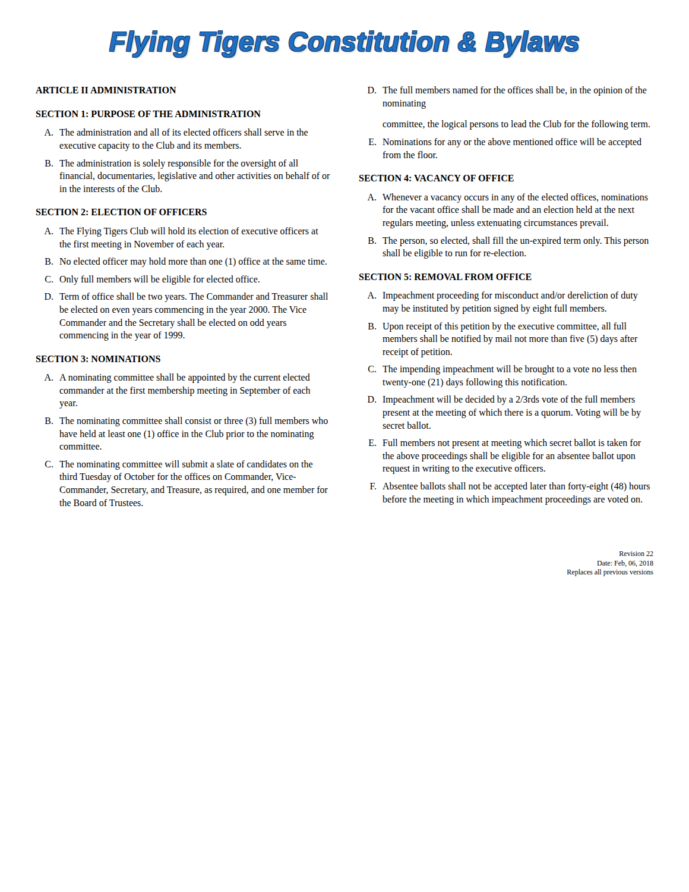Flying Tigers Constitution & Bylaws
ARTICLE II ADMINISTRATION
SECTION 1: PURPOSE OF THE ADMINISTRATION
The administration and all of its elected officers shall serve in the executive capacity to the Club and its members.
The administration is solely responsible for the oversight of all financial, documentaries, legislative and other activities on behalf of or in the interests of the Club.
SECTION 2: ELECTION OF OFFICERS
The Flying Tigers Club will hold its election of executive officers at the first meeting in November of each year.
No elected officer may hold more than one (1) office at the same time.
Only full members will be eligible for elected office.
Term of office shall be two years. The Commander and Treasurer shall be elected on even years commencing in the year 2000. The Vice Commander and the Secretary shall be elected on odd years commencing in the year of 1999.
SECTION 3: NOMINATIONS
A nominating committee shall be appointed by the current elected commander at the first membership meeting in September of each year.
The nominating committee shall consist or three (3) full members who have held at least one (1) office in the Club prior to the nominating committee.
The nominating committee will submit a slate of candidates on the third Tuesday of October for the offices on Commander, Vice-Commander, Secretary, and Treasure, as required, and one member for the Board of Trustees.
The full members named for the offices shall be, in the opinion of the nominating
committee, the logical persons to lead the Club for the following term.
Nominations for any or the above mentioned office will be accepted from the floor.
SECTION 4: VACANCY OF OFFICE
Whenever a vacancy occurs in any of the elected offices, nominations for the vacant office shall be made and an election held at the next regulars meeting, unless extenuating circumstances prevail.
The person, so elected, shall fill the un-expired term only. This person shall be eligible to run for re-election.
SECTION 5: REMOVAL FROM OFFICE
Impeachment proceeding for misconduct and/or dereliction of duty may be instituted by petition signed by eight full members.
Upon receipt of this petition by the executive committee, all full members shall be notified by mail not more than five (5) days after receipt of petition.
The impending impeachment will be brought to a vote no less then twenty-one (21) days following this notification.
Impeachment will be decided by a 2/3rds vote of the full members present at the meeting of which there is a quorum. Voting will be by secret ballot.
Full members not present at meeting which secret ballot is taken for the above proceedings shall be eligible for an absentee ballot upon request in writing to the executive officers.
Absentee ballots shall not be accepted later than forty-eight (48) hours before the meeting in which impeachment proceedings are voted on.
Revision 22
Date: Feb, 06, 2018
Replaces all previous versions